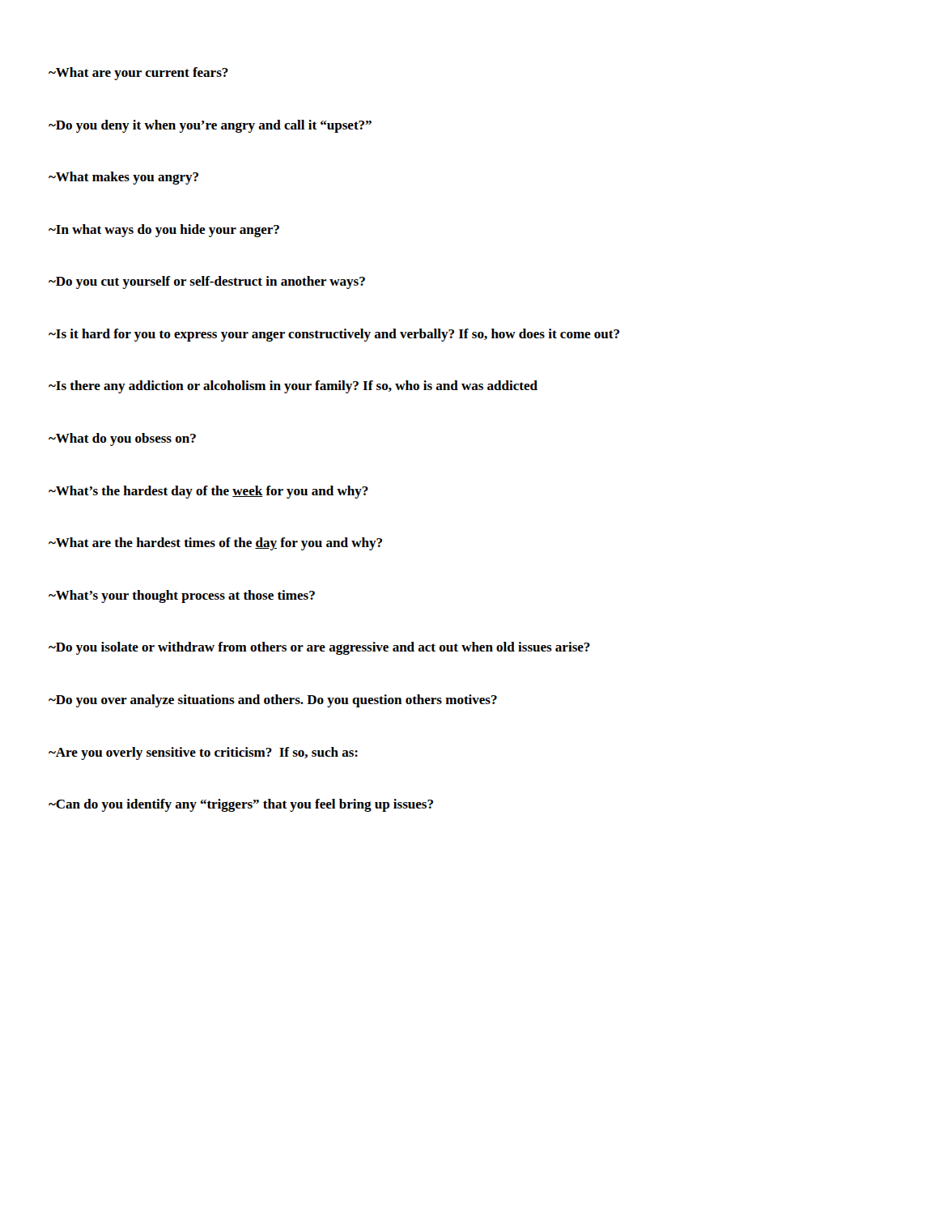~What are your current fears?
~Do you deny it when you’re angry and call it “upset?”
~What makes you angry?
~In what ways do you hide your anger?
~Do you cut yourself or self-destruct in another ways?
~Is it hard for you to express your anger constructively and verbally? If so, how does it come out?
~Is there any addiction or alcoholism in your family? If so, who is and was addicted
~What do you obsess on?
~What’s the hardest day of the week for you and why?
~What are the hardest times of the day for you and why?
~What’s your thought process at those times?
~Do you isolate or withdraw from others or are aggressive and act out when old issues arise?
~Do you over analyze situations and others. Do you question others motives?
~Are you overly sensitive to criticism? If so, such as:
~Can do you identify any “triggers” that you feel bring up issues?